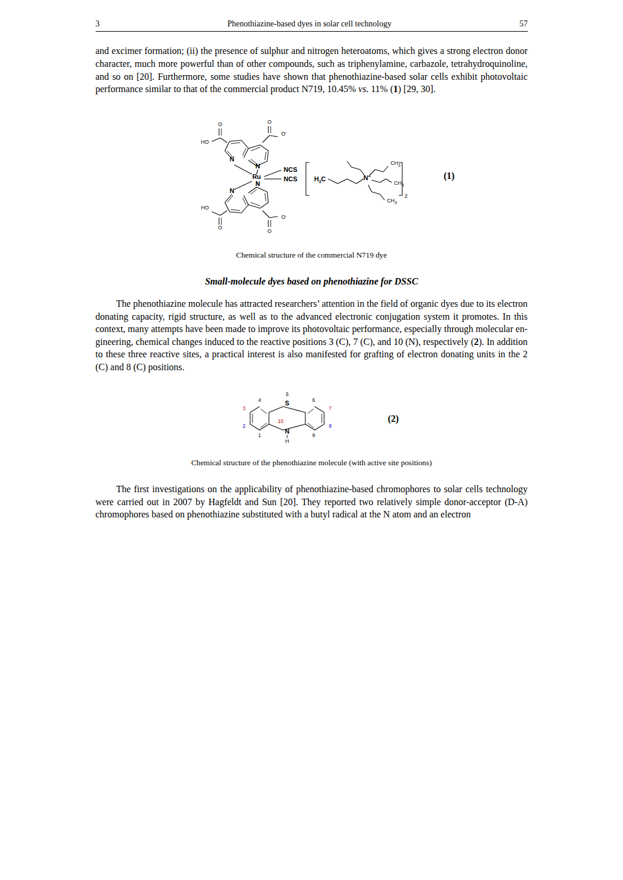3 Phenothiazine-based dyes in solar cell technology 57
and excimer formation; (ii) the presence of sulphur and nitrogen heteroatoms, which gives a strong electron donor character, much more powerful than of other compounds, such as triphenylamine, carbazole, tetrahydroquinoline, and so on [20]. Furthermore, some studies have shown that phenothiazine-based solar cells exhibit photovoltaic performance similar to that of the commercial product N719, 10.45% vs. 11% (1) [29, 30].
Ru NCS NCS N N HO O O- O N N HO O O- O 2 H3C N+ CH3 CH3 CH3
(1)
Chemical structure of the commercial N719 dye
Small-molecule dyes based on phenothiazine for DSSC
The phenothiazine molecule has attracted researchers’ attention in the field of organic dyes due to its electron donating capacity, rigid structure, as well as to the advanced electronic conjugation system it promotes. In this context, many attempts have been made to improve its photovoltaic performance, especially through molecular engineering, chemical changes induced to the reactive positions 3 (C), 7 (C), and 10 (N), respectively (2). In addition to these three reactive sites, a practical interest is also manifested for grafting of electron donating units in the 2 (C) and 8 (C) positions.
S N H 4 5 6 3 7 2 8 1 9 10
(2)
Chemical structure of the phenothiazine molecule (with active site positions)
The first investigations on the applicability of phenothiazine-based chromophores to solar cells technology were carried out in 2007 by Hagfeldt and Sun [20]. They reported two relatively simple donor-acceptor (D-A) chromophores based on phenothiazine substituted with a butyl radical at the N atom and an electron